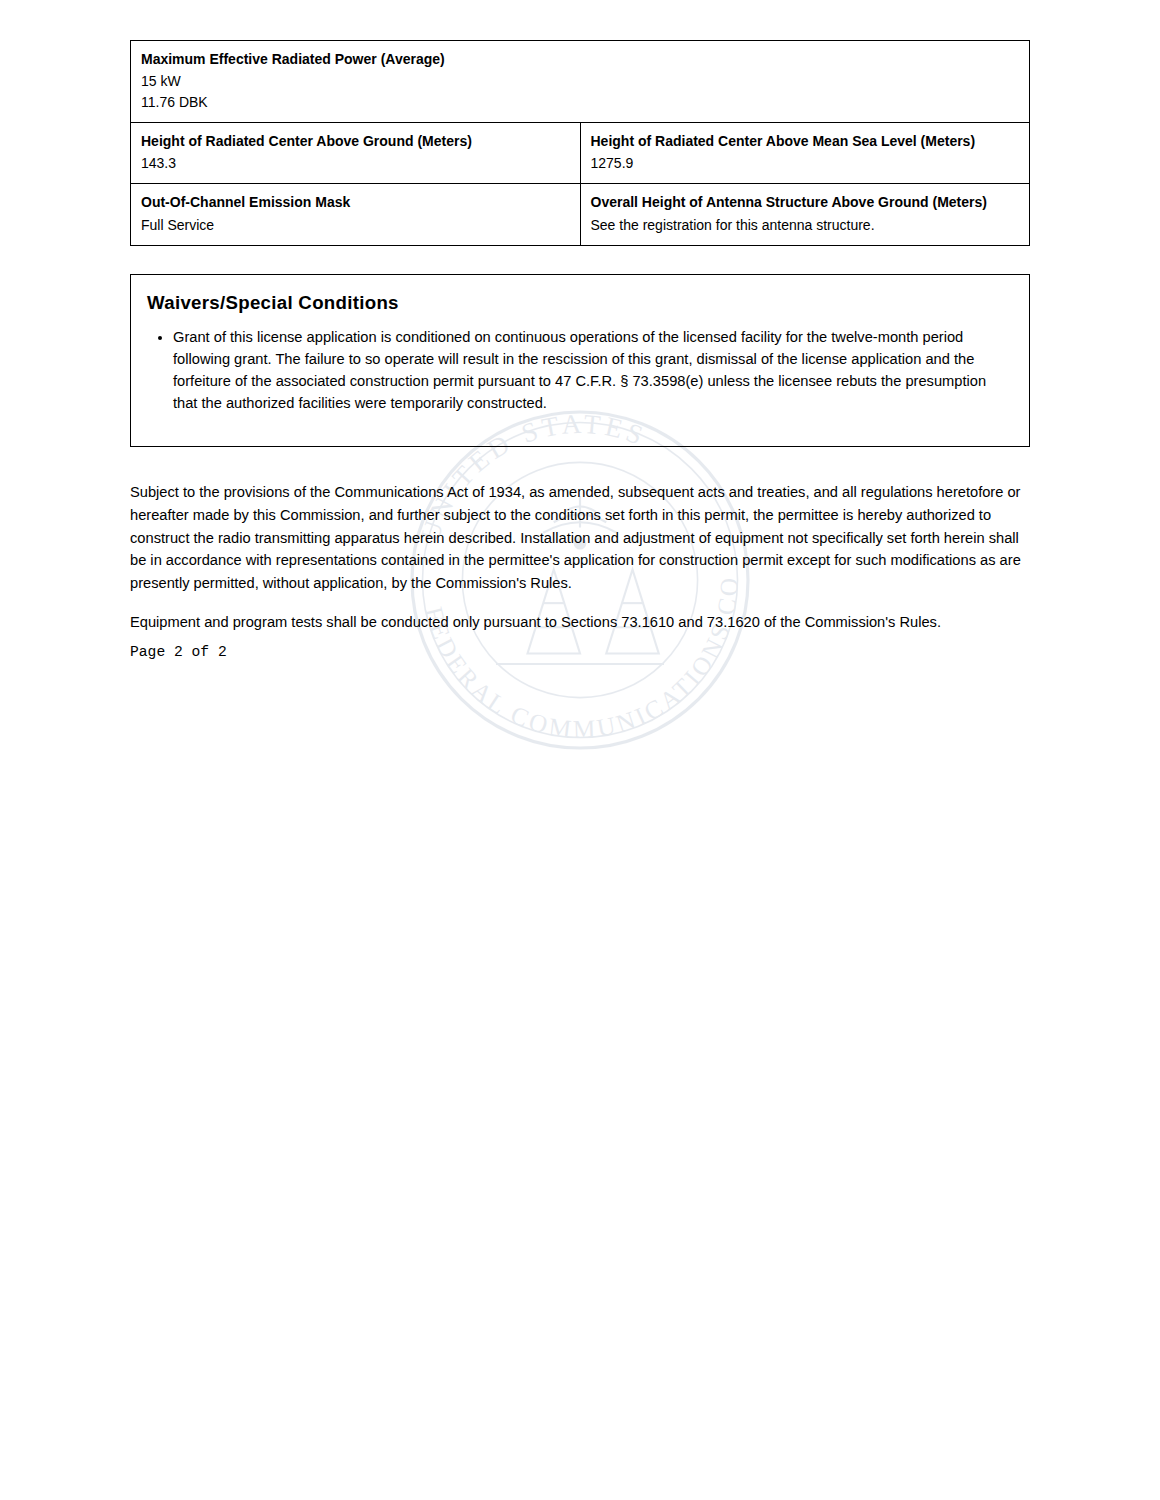UNITED STATES FEDERAL COMMUNICATIONS COMMISSION
| Maximum Effective Radiated Power (Average) 15 kW 11.76 DBK |
| Height of Radiated Center Above Ground (Meters) 143.3 | Height of Radiated Center Above Mean Sea Level (Meters) 1275.9 |
| Out-Of-Channel Emission Mask Full Service | Overall Height of Antenna Structure Above Ground (Meters) See the registration for this antenna structure. |
Waivers/Special Conditions
Grant of this license application is conditioned on continuous operations of the licensed facility for the twelve-month period following grant. The failure to so operate will result in the rescission of this grant, dismissal of the license application and the forfeiture of the associated construction permit pursuant to 47 C.F.R. § 73.3598(e) unless the licensee rebuts the presumption that the authorized facilities were temporarily constructed.
Subject to the provisions of the Communications Act of 1934, as amended, subsequent acts and treaties, and all regulations heretofore or hereafter made by this Commission, and further subject to the conditions set forth in this permit, the permittee is hereby authorized to construct the radio transmitting apparatus herein described. Installation and adjustment of equipment not specifically set forth herein shall be in accordance with representations contained in the permittee's application for construction permit except for such modifications as are presently permitted, without application, by the Commission's Rules.
Equipment and program tests shall be conducted only pursuant to Sections 73.1610 and 73.1620 of the Commission's Rules.
Page 2 of 2